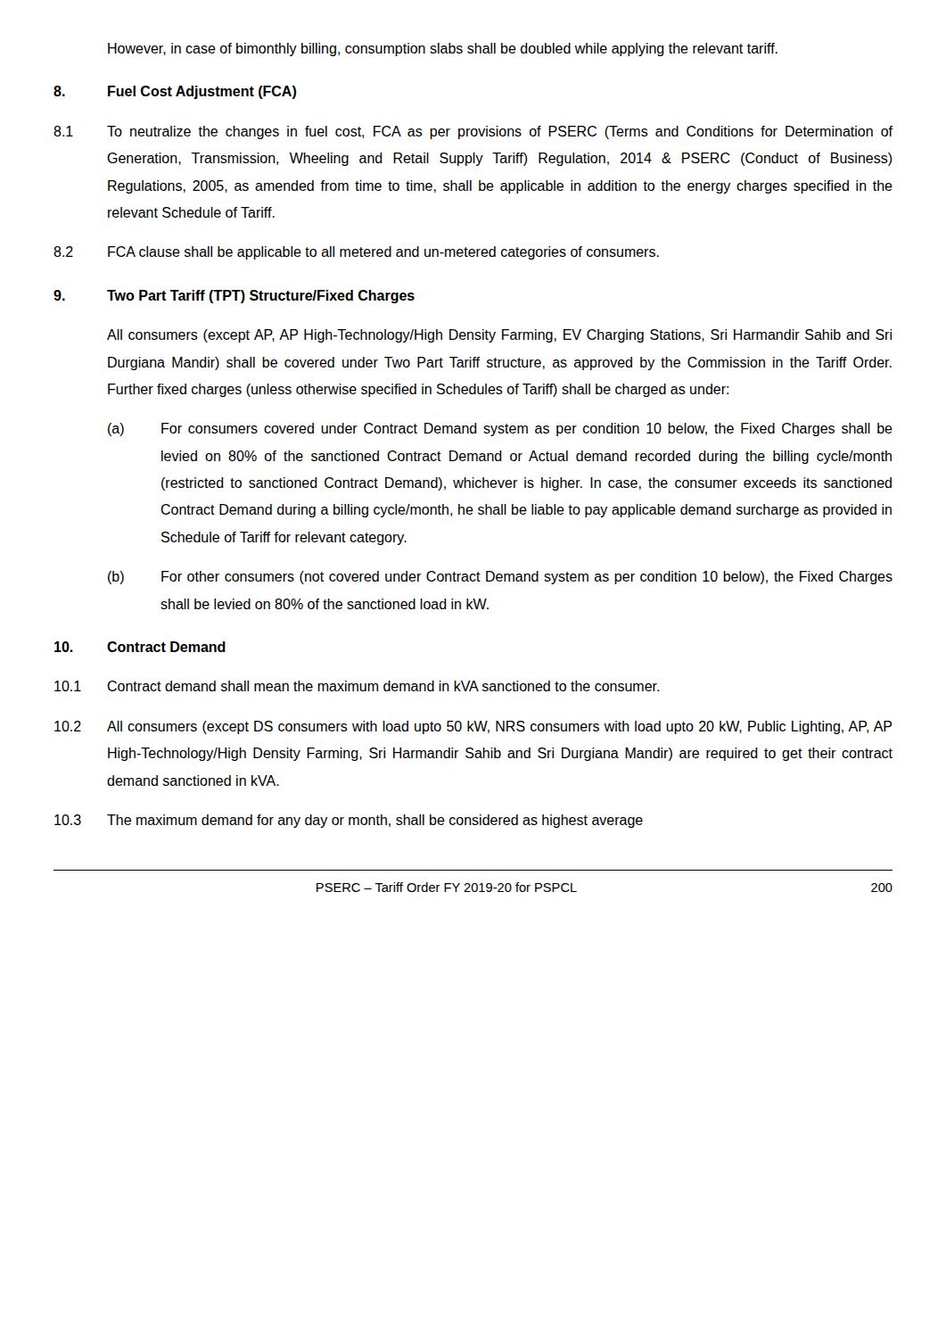However, in case of bimonthly billing, consumption slabs shall be doubled while applying the relevant tariff.
8. Fuel Cost Adjustment (FCA)
8.1 To neutralize the changes in fuel cost, FCA as per provisions of PSERC (Terms and Conditions for Determination of Generation, Transmission, Wheeling and Retail Supply Tariff) Regulation, 2014 & PSERC (Conduct of Business) Regulations, 2005, as amended from time to time, shall be applicable in addition to the energy charges specified in the relevant Schedule of Tariff.
8.2 FCA clause shall be applicable to all metered and un-metered categories of consumers.
9. Two Part Tariff (TPT) Structure/Fixed Charges
All consumers (except AP, AP High-Technology/High Density Farming, EV Charging Stations, Sri Harmandir Sahib and Sri Durgiana Mandir) shall be covered under Two Part Tariff structure, as approved by the Commission in the Tariff Order. Further fixed charges (unless otherwise specified in Schedules of Tariff) shall be charged as under:
(a) For consumers covered under Contract Demand system as per condition 10 below, the Fixed Charges shall be levied on 80% of the sanctioned Contract Demand or Actual demand recorded during the billing cycle/month (restricted to sanctioned Contract Demand), whichever is higher. In case, the consumer exceeds its sanctioned Contract Demand during a billing cycle/month, he shall be liable to pay applicable demand surcharge as provided in Schedule of Tariff for relevant category.
(b) For other consumers (not covered under Contract Demand system as per condition 10 below), the Fixed Charges shall be levied on 80% of the sanctioned load in kW.
10. Contract Demand
10.1 Contract demand shall mean the maximum demand in kVA sanctioned to the consumer.
10.2 All consumers (except DS consumers with load upto 50 kW, NRS consumers with load upto 20 kW, Public Lighting, AP, AP High-Technology/High Density Farming, Sri Harmandir Sahib and Sri Durgiana Mandir) are required to get their contract demand sanctioned in kVA.
10.3 The maximum demand for any day or month, shall be considered as highest average
PSERC – Tariff Order FY 2019-20 for PSPCL 200